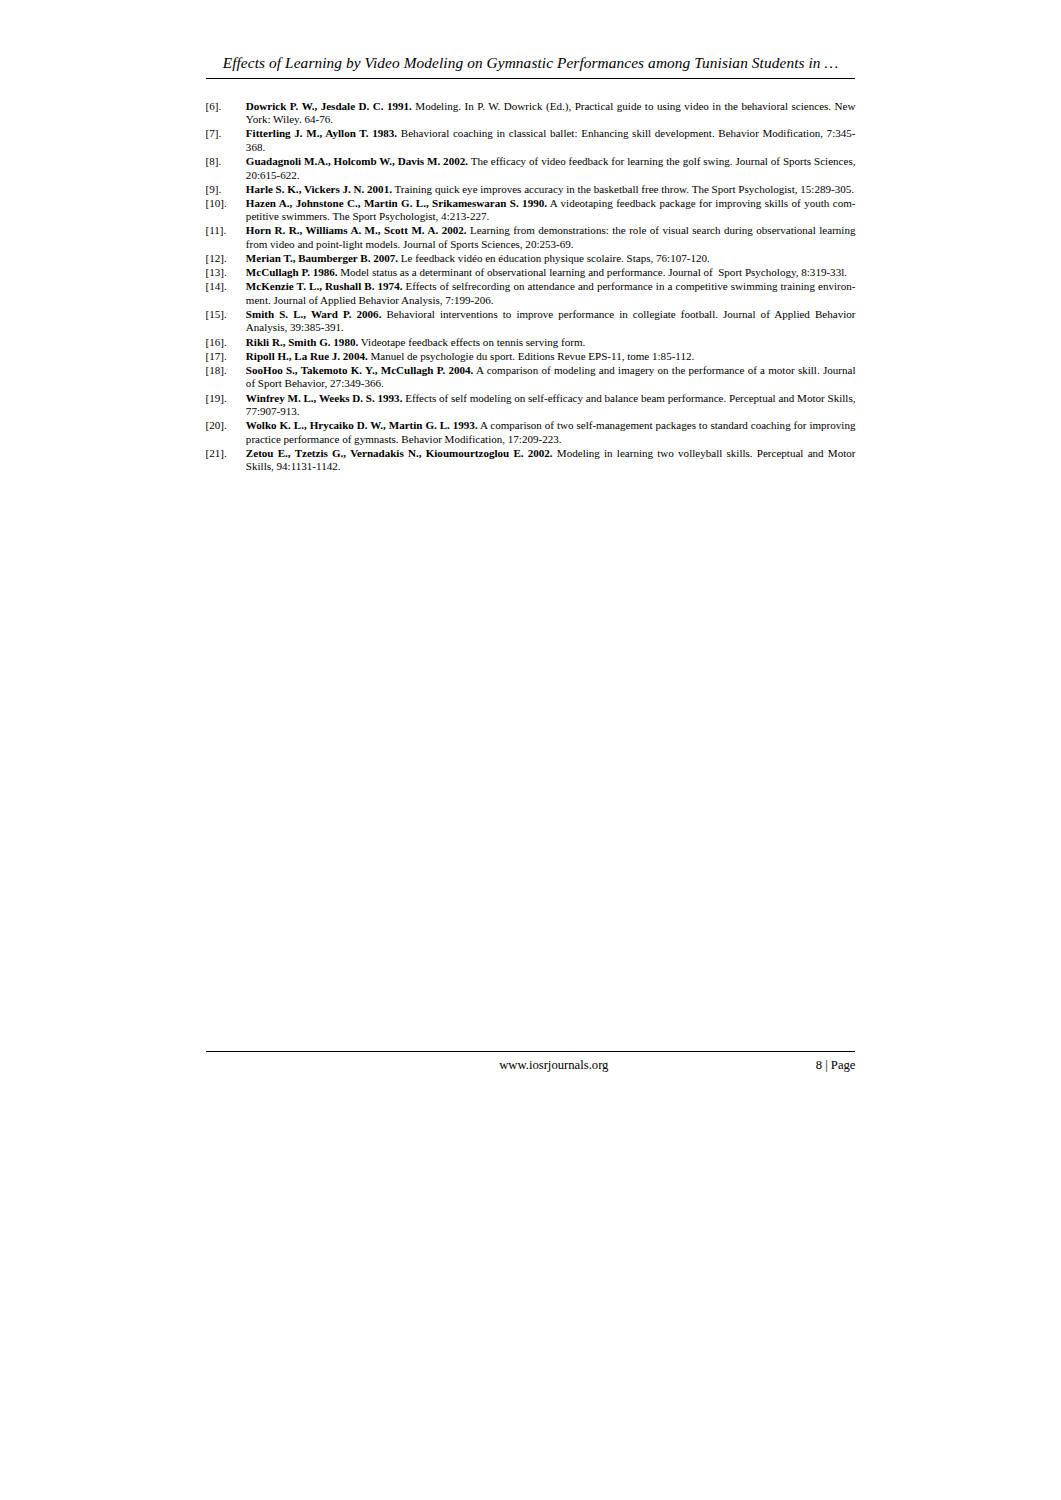Effects of Learning by Video Modeling on Gymnastic Performances among Tunisian Students in …
[6]. Dowrick P. W., Jesdale D. C. 1991. Modeling. In P. W. Dowrick (Ed.), Practical guide to using video in the behavioral sciences. New York: Wiley. 64-76.
[7]. Fitterling J. M., Ayllon T. 1983. Behavioral coaching in classical ballet: Enhancing skill development. Behavior Modification, 7:345-368.
[8]. Guadagnoli M.A., Holcomb W., Davis M. 2002. The efficacy of video feedback for learning the golf swing. Journal of Sports Sciences, 20:615-622.
[9]. Harle S. K., Vickers J. N. 2001. Training quick eye improves accuracy in the basketball free throw. The Sport Psychologist, 15:289-305.
[10]. Hazen A., Johnstone C., Martin G. L., Srikameswaran S. 1990. A videotaping feedback package for improving skills of youth competitive swimmers. The Sport Psychologist, 4:213-227.
[11]. Horn R. R., Williams A. M., Scott M. A. 2002. Learning from demonstrations: the role of visual search during observational learning from video and point-light models. Journal of Sports Sciences, 20:253-69.
[12]. Merian T., Baumberger B. 2007. Le feedback vidéo en éducation physique scolaire. Staps, 76:107-120.
[13]. McCullagh P. 1986. Model status as a determinant of observational learning and performance. Journal of Sport Psychology, 8:319-33l.
[14]. McKenzie T. L., Rushall B. 1974. Effects of selfrecording on attendance and performance in a competitive swimming training environment. Journal of Applied Behavior Analysis, 7:199-206.
[15]. Smith S. L., Ward P. 2006. Behavioral interventions to improve performance in collegiate football. Journal of Applied Behavior Analysis, 39:385-391.
[16]. Rikli R., Smith G. 1980. Videotape feedback effects on tennis serving form.
[17]. Ripoll H., La Rue J. 2004. Manuel de psychologie du sport. Editions Revue EPS-11, tome 1:85-112.
[18]. SooHoo S., Takemoto K. Y., McCullagh P. 2004. A comparison of modeling and imagery on the performance of a motor skill. Journal of Sport Behavior, 27:349-366.
[19]. Winfrey M. L., Weeks D. S. 1993. Effects of self modeling on self-efficacy and balance beam performance. Perceptual and Motor Skills, 77:907-913.
[20]. Wolko K. L., Hrycaiko D. W., Martin G. L. 1993. A comparison of two self-management packages to standard coaching for improving practice performance of gymnasts. Behavior Modification, 17:209-223.
[21]. Zetou E., Tzetzis G., Vernadakis N., Kioumourtzoglou E. 2002. Modeling in learning two volleyball skills. Perceptual and Motor Skills, 94:1131-1142.
www.iosrjournals.org
8 | Page